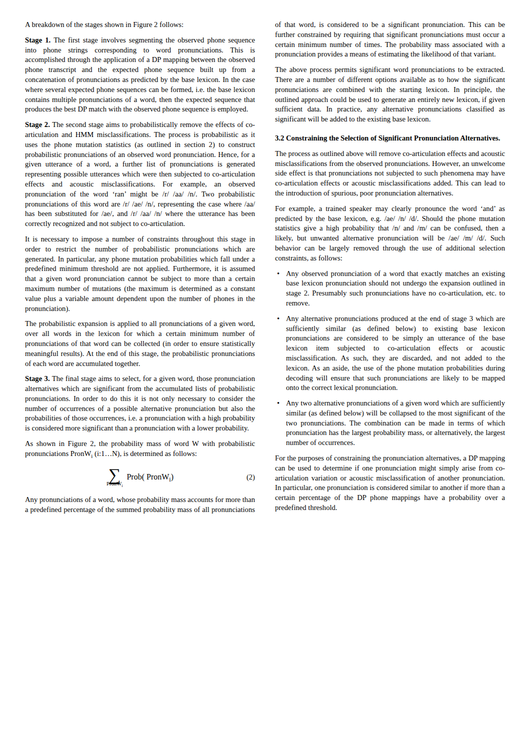A breakdown of the stages shown in Figure 2 follows:
Stage 1. The first stage involves segmenting the observed phone sequence into phone strings corresponding to word pronunciations. This is accomplished through the application of a DP mapping between the observed phone transcript and the expected phone sequence built up from a concatenation of pronunciations as predicted by the base lexicon. In the case where several expected phone sequences can be formed, i.e. the base lexicon contains multiple pronunciations of a word, then the expected sequence that produces the best DP match with the observed phone sequence is employed.
Stage 2. The second stage aims to probabilistically remove the effects of co-articulation and HMM misclassifications. The process is probabilistic as it uses the phone mutation statistics (as outlined in section 2) to construct probabilistic pronunciations of an observed word pronunciation. Hence, for a given utterance of a word, a further list of pronunciations is generated representing possible utterances which were then subjected to co-articulation effects and acoustic misclassifications. For example, an observed pronunciation of the word ‘ran’ might be /r/ /aa/ /n/. Two probabilistic pronunciations of this word are /r/ /ae/ /n/, representing the case where /aa/ has been substituted for /ae/, and /r/ /aa/ /n/ where the utterance has been correctly recognized and not subject to co-articulation.
It is necessary to impose a number of constraints throughout this stage in order to restrict the number of probabilistic pronunciations which are generated. In particular, any phone mutation probabilities which fall under a predefined minimum threshold are not applied. Furthermore, it is assumed that a given word pronunciation cannot be subject to more than a certain maximum number of mutations (the maximum is determined as a constant value plus a variable amount dependent upon the number of phones in the pronunciation).
The probabilistic expansion is applied to all pronunciations of a given word, over all words in the lexicon for which a certain minimum number of pronunciations of that word can be collected (in order to ensure statistically meaningful results). At the end of this stage, the probabilistic pronunciations of each word are accumulated together.
Stage 3. The final stage aims to select, for a given word, those pronunciation alternatives which are significant from the accumulated lists of probabilistic pronunciations. In order to do this it is not only necessary to consider the number of occurrences of a possible alternative pronunciation but also the probabilities of those occurrences, i.e. a pronunciation with a high probability is considered more significant than a pronunciation with a lower probability.
As shown in Figure 2, the probability mass of word W with probabilistic pronunciations PronWi (i:1…N), is determined as follows:
∑ PronWi Prob( PronWi) (2)
Any pronunciations of a word, whose probability mass accounts for more than a predefined percentage of the summed probability mass of all pronunciations of that word, is considered to be a significant pronunciation. This can be further constrained by requiring that significant pronunciations must occur a certain minimum number of times. The probability mass associated with a pronunciation provides a means of estimating the likelihood of that variant.
The above process permits significant word pronunciations to be extracted. There are a number of different options available as to how the significant pronunciations are combined with the starting lexicon. In principle, the outlined approach could be used to generate an entirely new lexicon, if given sufficient data. In practice, any alternative pronunciations classified as significant will be added to the existing base lexicon.
3.2 Constraining the Selection of Significant Pronunciation Alternatives.
The process as outlined above will remove co-articulation effects and acoustic misclassifications from the observed pronunciations. However, an unwelcome side effect is that pronunciations not subjected to such phenomena may have co-articulation effects or acoustic misclassifications added. This can lead to the introduction of spurious, poor pronunciation alternatives.
For example, a trained speaker may clearly pronounce the word ‘and’ as predicted by the base lexicon, e.g. /ae/ /n/ /d/. Should the phone mutation statistics give a high probability that /n/ and /m/ can be confused, then a likely, but unwanted alternative pronunciation will be /ae/ /m/ /d/. Such behavior can be largely removed through the use of additional selection constraints, as follows:
Any observed pronunciation of a word that exactly matches an existing base lexicon pronunciation should not undergo the expansion outlined in stage 2. Presumably such pronunciations have no co-articulation, etc. to remove.
Any alternative pronunciations produced at the end of stage 3 which are sufficiently similar (as defined below) to existing base lexicon pronunciations are considered to be simply an utterance of the base lexicon item subjected to co-articulation effects or acoustic misclassification. As such, they are discarded, and not added to the lexicon. As an aside, the use of the phone mutation probabilities during decoding will ensure that such pronunciations are likely to be mapped onto the correct lexical pronunciation.
Any two alternative pronunciations of a given word which are sufficiently similar (as defined below) will be collapsed to the most significant of the two pronunciations. The combination can be made in terms of which pronunciation has the largest probability mass, or alternatively, the largest number of occurrences.
For the purposes of constraining the pronunciation alternatives, a DP mapping can be used to determine if one pronunciation might simply arise from co-articulation variation or acoustic misclassification of another pronunciation. In particular, one pronunciation is considered similar to another if more than a certain percentage of the DP phone mappings have a probability over a predefined threshold.